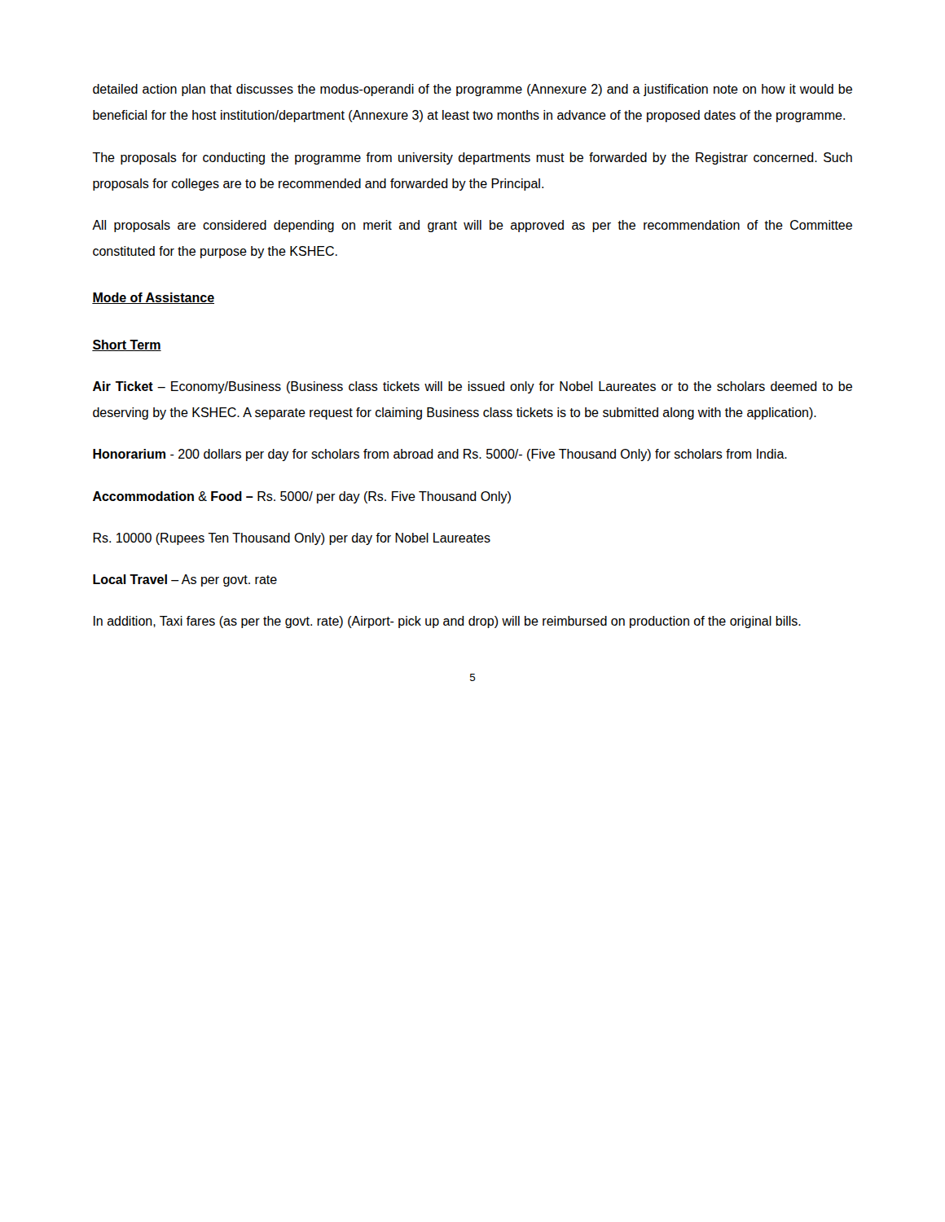detailed action plan that discusses the modus-operandi of the programme (Annexure 2) and a justification note on how it would be beneficial for the host institution/department (Annexure 3) at least two months in advance of the proposed dates of the programme.
The proposals for conducting the programme from university departments must be forwarded by the Registrar concerned. Such proposals for colleges are to be recommended and forwarded by the Principal.
All proposals are considered depending on merit and grant will be approved as per the recommendation of the Committee constituted for the purpose by the KSHEC.
Mode of Assistance
Short Term
Air Ticket – Economy/Business (Business class tickets will be issued only for Nobel Laureates or to the scholars deemed to be deserving by the KSHEC. A separate request for claiming Business class tickets is to be submitted along with the application).
Honorarium - 200 dollars per day for scholars from abroad and Rs. 5000/- (Five Thousand Only) for scholars from India.
Accommodation & Food – Rs. 5000/ per day (Rs. Five Thousand Only)
Rs. 10000 (Rupees Ten Thousand Only) per day for Nobel Laureates
Local Travel – As per govt. rate
In addition, Taxi fares (as per the govt. rate) (Airport- pick up and drop) will be reimbursed on production of the original bills.
5